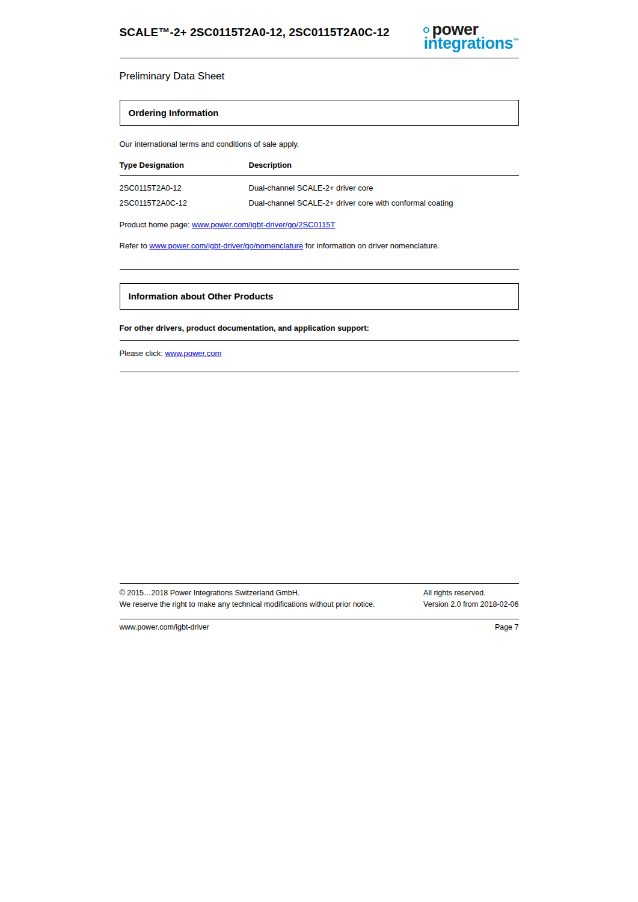SCALE™-2+ 2SC0115T2A0-12, 2SC0115T2A0C-12
power integrations™
Preliminary Data Sheet
Ordering Information
Our international terms and conditions of sale apply.
| Type Designation | Description |
| --- | --- |
| 2SC0115T2A0-12 | Dual-channel SCALE-2+ driver core |
| 2SC0115T2A0C-12 | Dual-channel SCALE-2+ driver core with conformal coating |
Product home page: www.power.com/igbt-driver/go/2SC0115T
Refer to www.power.com/igbt-driver/go/nomenclature for information on driver nomenclature.
Information about Other Products
For other drivers, product documentation, and application support:
Please click: www.power.com
© 2015…2018 Power Integrations Switzerland GmbH.
We reserve the right to make any technical modifications without prior notice.
All rights reserved.
Version 2.0 from 2018-02-06
www.power.com/igbt-driver
Page 7